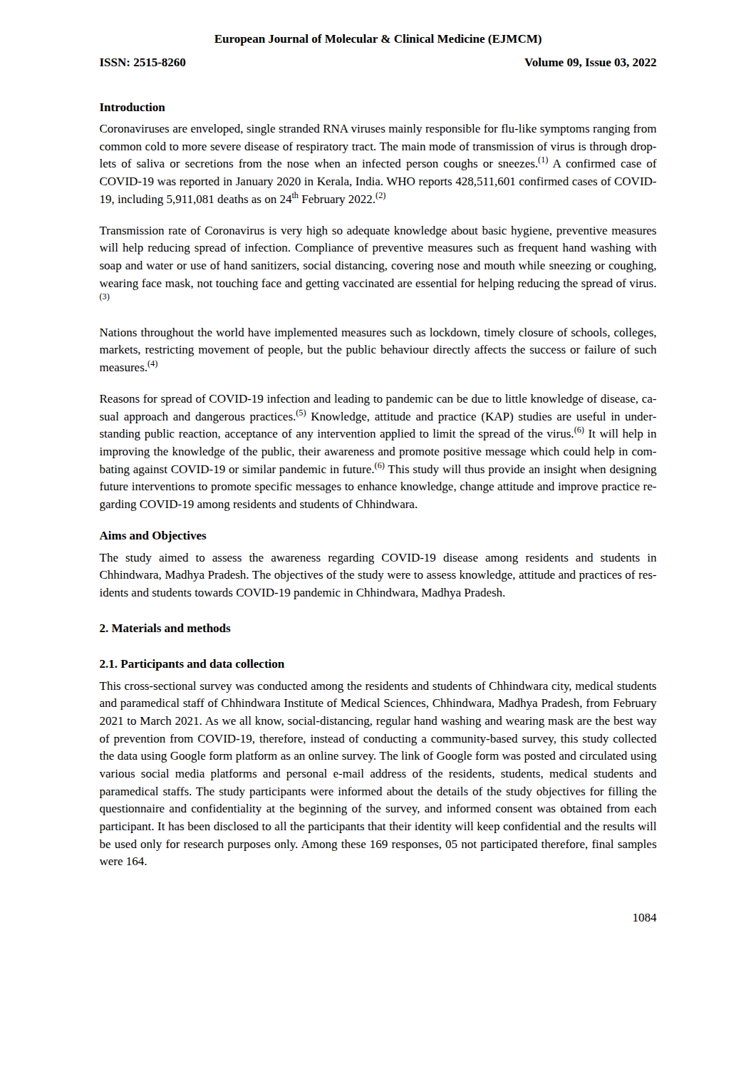European Journal of Molecular & Clinical Medicine (EJMCM)
ISSN: 2515-8260 Volume 09, Issue 03, 2022
Introduction
Coronaviruses are enveloped, single stranded RNA viruses mainly responsible for flu-like symptoms ranging from common cold to more severe disease of respiratory tract. The main mode of transmission of virus is through droplets of saliva or secretions from the nose when an infected person coughs or sneezes.(1) A confirmed case of COVID-19 was reported in January 2020 in Kerala, India. WHO reports 428,511,601 confirmed cases of COVID-19, including 5,911,081 deaths as on 24th February 2022.(2)
Transmission rate of Coronavirus is very high so adequate knowledge about basic hygiene, preventive measures will help reducing spread of infection. Compliance of preventive measures such as frequent hand washing with soap and water or use of hand sanitizers, social distancing, covering nose and mouth while sneezing or coughing, wearing face mask, not touching face and getting vaccinated are essential for helping reducing the spread of virus.(3)
Nations throughout the world have implemented measures such as lockdown, timely closure of schools, colleges, markets, restricting movement of people, but the public behaviour directly affects the success or failure of such measures.(4)
Reasons for spread of COVID-19 infection and leading to pandemic can be due to little knowledge of disease, casual approach and dangerous practices.(5) Knowledge, attitude and practice (KAP) studies are useful in understanding public reaction, acceptance of any intervention applied to limit the spread of the virus.(6) It will help in improving the knowledge of the public, their awareness and promote positive message which could help in combating against COVID-19 or similar pandemic in future.(6) This study will thus provide an insight when designing future interventions to promote specific messages to enhance knowledge, change attitude and improve practice regarding COVID-19 among residents and students of Chhindwara.
Aims and Objectives
The study aimed to assess the awareness regarding COVID-19 disease among residents and students in Chhindwara, Madhya Pradesh. The objectives of the study were to assess knowledge, attitude and practices of residents and students towards COVID-19 pandemic in Chhindwara, Madhya Pradesh.
2. Materials and methods
2.1. Participants and data collection
This cross-sectional survey was conducted among the residents and students of Chhindwara city, medical students and paramedical staff of Chhindwara Institute of Medical Sciences, Chhindwara, Madhya Pradesh, from February 2021 to March 2021. As we all know, social-distancing, regular hand washing and wearing mask are the best way of prevention from COVID-19, therefore, instead of conducting a community-based survey, this study collected the data using Google form platform as an online survey. The link of Google form was posted and circulated using various social media platforms and personal e-mail address of the residents, students, medical students and paramedical staffs. The study participants were informed about the details of the study objectives for filling the questionnaire and confidentiality at the beginning of the survey, and informed consent was obtained from each participant. It has been disclosed to all the participants that their identity will keep confidential and the results will be used only for research purposes only. Among these 169 responses, 05 not participated therefore, final samples were 164.
1084